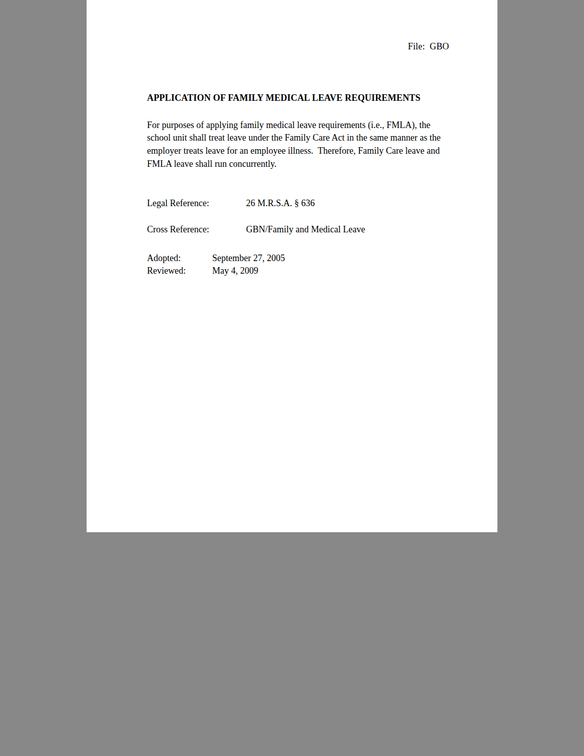File: GBO
Application of Family Medical Leave Requirements
For purposes of applying family medical leave requirements (i.e., FMLA), the school unit shall treat leave under the Family Care Act in the same manner as the employer treats leave for an employee illness. Therefore, Family Care leave and FMLA leave shall run concurrently.
| Legal Reference: | 26 M.R.S.A. § 636 |
| Cross Reference: | GBN/Family and Medical Leave |
| Adopted: | September 27, 2005 |
| Reviewed: | May 4, 2009 |